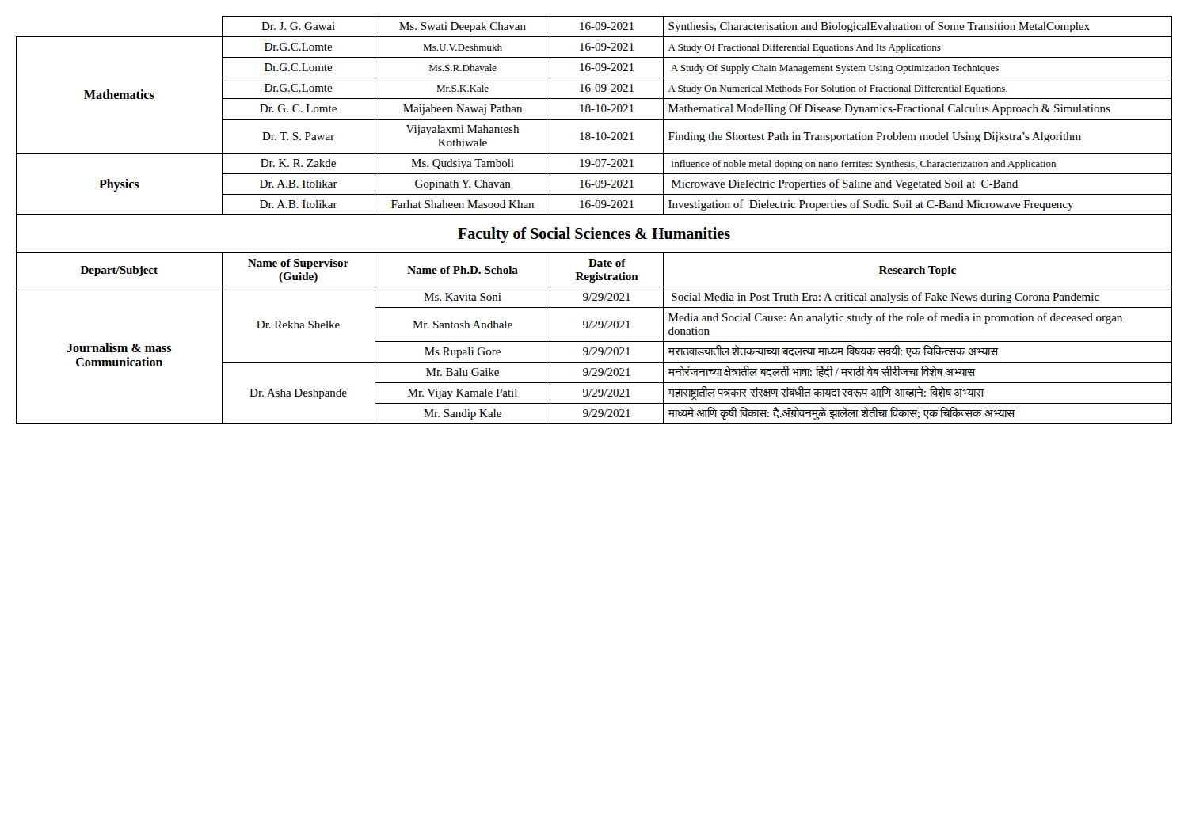| | Dr. J. G. Gawai | Ms. Swati Deepak Chavan | 16-09-2021 | Synthesis, Characterisation and BiologicalEvaluation of Some Transition MetalComplex |
| Mathematics | Dr.G.C.Lomte | Ms.U.V.Deshmukh | 16-09-2021 | A Study Of Fractional Differential Equations And Its Applications |
| Dr.G.C.Lomte | Ms.S.R.Dhavale | 16-09-2021 | A Study Of Supply Chain Management System Using Optimization Techniques |
| Dr.G.C.Lomte | Mr.S.K.Kale | 16-09-2021 | A Study On Numerical Methods For Solution of Fractional Differential Equations. |
| Dr. G. C. Lomte | Maijabeen Nawaj Pathan | 18-10-2021 | Mathematical Modelling Of Disease Dynamics-Fractional Calculus Approach & Simulations |
| Dr. T. S. Pawar | Vijayalaxmi Mahantesh Kothiwale | 18-10-2021 | Finding the Shortest Path in Transportation Problem model Using Dijkstra’s Algorithm |
| Physics | Dr. K. R. Zakde | Ms. Qudsiya Tamboli | 19-07-2021 | Influence of noble metal doping on nano ferrites: Synthesis, Characterization and Application |
| Dr. A.B. Itolikar | Gopinath Y. Chavan | 16-09-2021 | Microwave Dielectric Properties of Saline and Vegetated Soil at C-Band |
| Dr. A.B. Itolikar | Farhat Shaheen Masood Khan | 16-09-2021 | Investigation of Dielectric Properties of Sodic Soil at C-Band Microwave Frequency |
| Faculty of Social Sciences & Humanities |
| Depart/Subject | Name of Supervisor (Guide) | Name of Ph.D. Schola | Date of Registration | Research Topic |
| Journalism & mass Communication | Dr. Rekha Shelke | Ms. Kavita Soni | 9/29/2021 | Social Media in Post Truth Era: A critical analysis of Fake News during Corona Pandemic |
| Mr. Santosh Andhale | 9/29/2021 | Media and Social Cause: An analytic study of the role of media in promotion of deceased organ donation |
| Ms Rupali Gore | 9/29/2021 | मराठवाड्यातील शेतकऱ्याच्या बदलत्या माध्यम विषयक सवयी: एक चिकित्सक अभ्यास |
| Dr. Asha Deshpande | Mr. Balu Gaike | 9/29/2021 | मनोरंजनाच्या क्षेत्रातील बदलती भाषा: हिंदी / मराठी वेब सीरीजचा विशेष अभ्यास |
| Mr. Vijay Kamale Patil | 9/29/2021 | महाराष्ट्रातील पत्रकार संरक्षण संबंधीत कायदा स्वरूप आणि आव्हाने: विशेष अभ्यास |
| Mr. Sandip Kale | 9/29/2021 | माध्यमे आणि कृषी विकास: दै.अ‍ॅग्रोवनमुळे झालेला शेतीचा विकास; एक चिकित्सक अभ्यास |